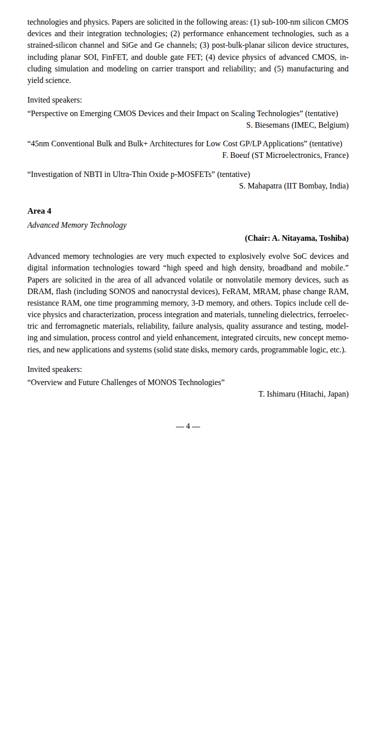technologies and physics. Papers are solicited in the following areas: (1) sub-100-nm silicon CMOS devices and their integration technologies; (2) performance enhancement technologies, such as a strained-silicon channel and SiGe and Ge channels; (3) post-bulk-planar silicon device structures, including planar SOI, FinFET, and double gate FET; (4) device physics of advanced CMOS, including simulation and modeling on carrier transport and reliability; and (5) manufacturing and yield science.
Invited speakers:
“Perspective on Emerging CMOS Devices and their Impact on Scaling Technologies” (tentative) S. Biesemans (IMEC, Belgium)
“45nm Conventional Bulk and Bulk+ Architectures for Low Cost GP/LP Applications” (tentative) F. Boeuf (ST Microelectronics, France)
“Investigation of NBTI in Ultra-Thin Oxide p-MOSFETs” (tentative) S. Mahapatra (IIT Bombay, India)
Area 4
Advanced Memory Technology
(Chair: A. Nitayama, Toshiba)
Advanced memory technologies are very much expected to explosively evolve SoC devices and digital information technologies toward “high speed and high density, broadband and mobile.” Papers are solicited in the area of all advanced volatile or nonvolatile memory devices, such as DRAM, flash (including SONOS and nanocrystal devices), FeRAM, MRAM, phase change RAM, resistance RAM, one time programming memory, 3-D memory, and others. Topics include cell device physics and characterization, process integration and materials, tunneling dielectrics, ferroelectric and ferromagnetic materials, reliability, failure analysis, quality assurance and testing, modeling and simulation, process control and yield enhancement, integrated circuits, new concept memories, and new applications and systems (solid state disks, memory cards, programmable logic, etc.).
Invited speakers:
“Overview and Future Challenges of MONOS Technologies” T. Ishimaru (Hitachi, Japan)
— 4 —